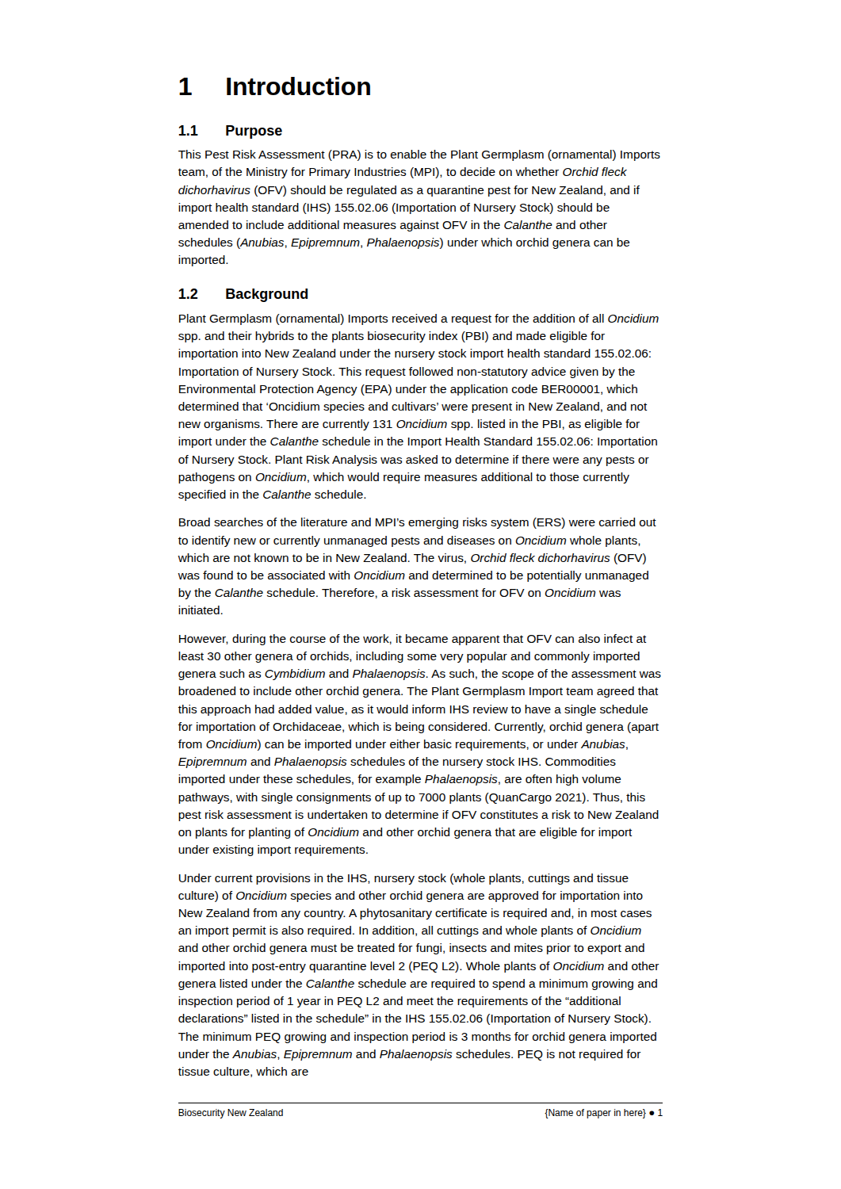1 Introduction
1.1 Purpose
This Pest Risk Assessment (PRA) is to enable the Plant Germplasm (ornamental) Imports team, of the Ministry for Primary Industries (MPI), to decide on whether Orchid fleck dichorhavirus (OFV) should be regulated as a quarantine pest for New Zealand, and if import health standard (IHS) 155.02.06 (Importation of Nursery Stock) should be amended to include additional measures against OFV in the Calanthe and other schedules (Anubias, Epipremnum, Phalaenopsis) under which orchid genera can be imported.
1.2 Background
Plant Germplasm (ornamental) Imports received a request for the addition of all Oncidium spp. and their hybrids to the plants biosecurity index (PBI) and made eligible for importation into New Zealand under the nursery stock import health standard 155.02.06: Importation of Nursery Stock. This request followed non-statutory advice given by the Environmental Protection Agency (EPA) under the application code BER00001, which determined that ‘Oncidium species and cultivars’ were present in New Zealand, and not new organisms. There are currently 131 Oncidium spp. listed in the PBI, as eligible for import under the Calanthe schedule in the Import Health Standard 155.02.06: Importation of Nursery Stock. Plant Risk Analysis was asked to determine if there were any pests or pathogens on Oncidium, which would require measures additional to those currently specified in the Calanthe schedule.
Broad searches of the literature and MPI’s emerging risks system (ERS) were carried out to identify new or currently unmanaged pests and diseases on Oncidium whole plants, which are not known to be in New Zealand. The virus, Orchid fleck dichorhavirus (OFV) was found to be associated with Oncidium and determined to be potentially unmanaged by the Calanthe schedule. Therefore, a risk assessment for OFV on Oncidium was initiated.
However, during the course of the work, it became apparent that OFV can also infect at least 30 other genera of orchids, including some very popular and commonly imported genera such as Cymbidium and Phalaenopsis. As such, the scope of the assessment was broadened to include other orchid genera. The Plant Germplasm Import team agreed that this approach had added value, as it would inform IHS review to have a single schedule for importation of Orchidaceae, which is being considered. Currently, orchid genera (apart from Oncidium) can be imported under either basic requirements, or under Anubias, Epipremnum and Phalaenopsis schedules of the nursery stock IHS. Commodities imported under these schedules, for example Phalaenopsis, are often high volume pathways, with single consignments of up to 7000 plants (QuanCargo 2021). Thus, this pest risk assessment is undertaken to determine if OFV constitutes a risk to New Zealand on plants for planting of Oncidium and other orchid genera that are eligible for import under existing import requirements.
Under current provisions in the IHS, nursery stock (whole plants, cuttings and tissue culture) of Oncidium species and other orchid genera are approved for importation into New Zealand from any country. A phytosanitary certificate is required and, in most cases an import permit is also required. In addition, all cuttings and whole plants of Oncidium and other orchid genera must be treated for fungi, insects and mites prior to export and imported into post-entry quarantine level 2 (PEQ L2). Whole plants of Oncidium and other genera listed under the Calanthe schedule are required to spend a minimum growing and inspection period of 1 year in PEQ L2 and meet the requirements of the “additional declarations” listed in the schedule” in the IHS 155.02.06 (Importation of Nursery Stock). The minimum PEQ growing and inspection period is 3 months for orchid genera imported under the Anubias, Epipremnum and Phalaenopsis schedules. PEQ is not required for tissue culture, which are
Biosecurity New Zealand
{Name of paper in here} ● 1